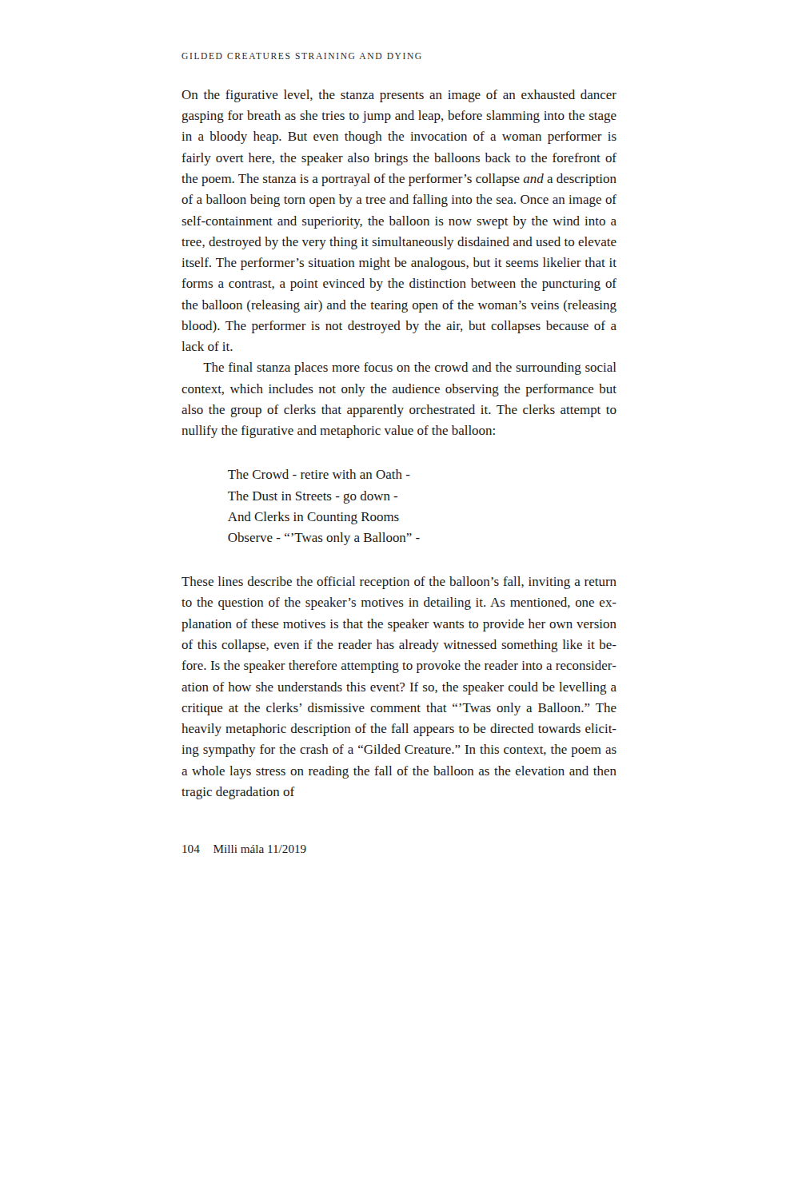Gilded Creatures Straining and Dying
On the figurative level, the stanza presents an image of an exhausted dancer gasping for breath as she tries to jump and leap, before slamming into the stage in a bloody heap. But even though the invocation of a woman performer is fairly overt here, the speaker also brings the balloons back to the forefront of the poem. The stanza is a portrayal of the performer’s collapse and a description of a balloon being torn open by a tree and falling into the sea. Once an image of self-containment and superiority, the balloon is now swept by the wind into a tree, destroyed by the very thing it simultaneously disdained and used to elevate itself. The performer’s situation might be analogous, but it seems likelier that it forms a contrast, a point evinced by the distinction between the puncturing of the balloon (releasing air) and the tearing open of the woman’s veins (releasing blood). The performer is not destroyed by the air, but collapses because of a lack of it.
The final stanza places more focus on the crowd and the surrounding social context, which includes not only the audience observing the performance but also the group of clerks that apparently orchestrated it. The clerks attempt to nullify the figurative and metaphoric value of the balloon:
The Crowd - retire with an Oath -
The Dust in Streets - go down -
And Clerks in Counting Rooms
Observe - “’Twas only a Balloon” -
These lines describe the official reception of the balloon’s fall, inviting a return to the question of the speaker’s motives in detailing it. As mentioned, one explanation of these motives is that the speaker wants to provide her own version of this collapse, even if the reader has already witnessed something like it before. Is the speaker therefore attempting to provoke the reader into a reconsideration of how she understands this event? If so, the speaker could be levelling a critique at the clerks’ dismissive comment that “’Twas only a Balloon.” The heavily metaphoric description of the fall appears to be directed towards eliciting sympathy for the crash of a “Gilded Creature.” In this context, the poem as a whole lays stress on reading the fall of the balloon as the elevation and then tragic degradation of
104 Milli mála 11/2019